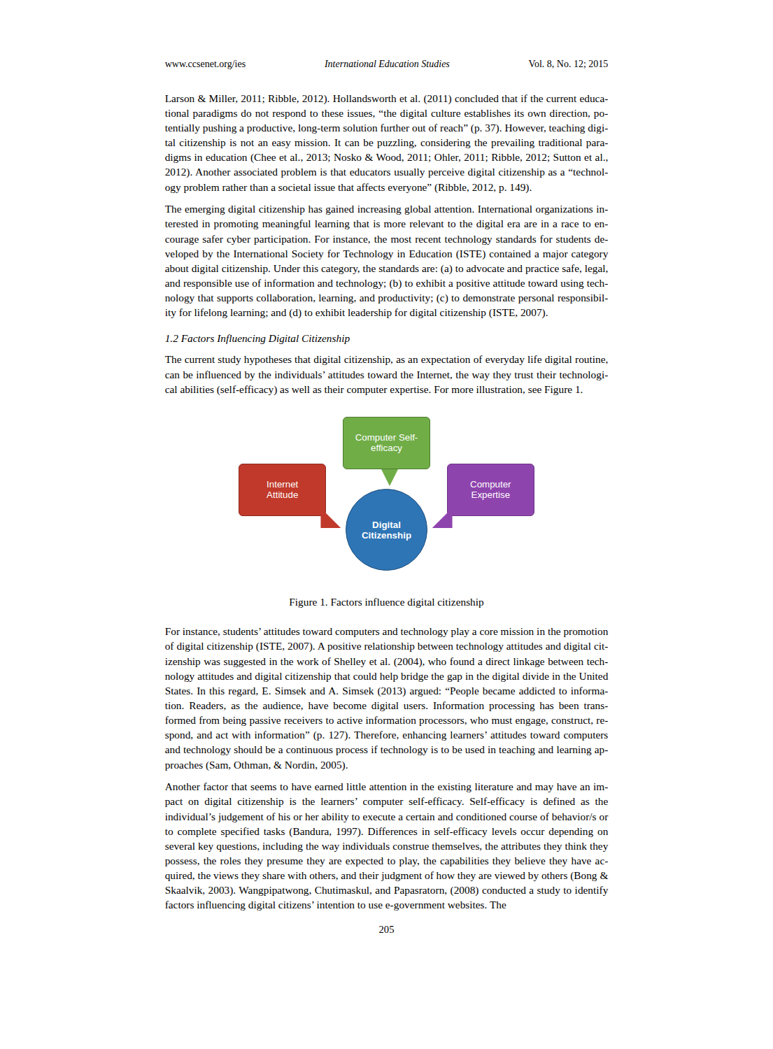www.ccsenet.org/ies
International Education Studies
Vol. 8, No. 12; 2015
Larson & Miller, 2011; Ribble, 2012). Hollandsworth et al. (2011) concluded that if the current educational paradigms do not respond to these issues, “the digital culture establishes its own direction, potentially pushing a productive, long-term solution further out of reach” (p. 37). However, teaching digital citizenship is not an easy mission. It can be puzzling, considering the prevailing traditional paradigms in education (Chee et al., 2013; Nosko & Wood, 2011; Ohler, 2011; Ribble, 2012; Sutton et al., 2012). Another associated problem is that educators usually perceive digital citizenship as a “technology problem rather than a societal issue that affects everyone” (Ribble, 2012, p. 149).
The emerging digital citizenship has gained increasing global attention. International organizations interested in promoting meaningful learning that is more relevant to the digital era are in a race to encourage safer cyber participation. For instance, the most recent technology standards for students developed by the International Society for Technology in Education (ISTE) contained a major category about digital citizenship. Under this category, the standards are: (a) to advocate and practice safe, legal, and responsible use of information and technology; (b) to exhibit a positive attitude toward using technology that supports collaboration, learning, and productivity; (c) to demonstrate personal responsibility for lifelong learning; and (d) to exhibit leadership for digital citizenship (ISTE, 2007).
1.2 Factors Influencing Digital Citizenship
The current study hypotheses that digital citizenship, as an expectation of everyday life digital routine, can be influenced by the individuals’ attitudes toward the Internet, the way they trust their technological abilities (self-efficacy) as well as their computer expertise. For more illustration, see Figure 1.
Computer Self-
efficacy
Internet
Attitude
Computer
Expertise
Digital
Citizenship
Figure 1. Factors influence digital citizenship
For instance, students’ attitudes toward computers and technology play a core mission in the promotion of digital citizenship (ISTE, 2007). A positive relationship between technology attitudes and digital citizenship was suggested in the work of Shelley et al. (2004), who found a direct linkage between technology attitudes and digital citizenship that could help bridge the gap in the digital divide in the United States. In this regard, E. Simsek and A. Simsek (2013) argued: “People became addicted to information. Readers, as the audience, have become digital users. Information processing has been transformed from being passive receivers to active information processors, who must engage, construct, respond, and act with information” (p. 127). Therefore, enhancing learners’ attitudes toward computers and technology should be a continuous process if technology is to be used in teaching and learning approaches (Sam, Othman, & Nordin, 2005).
Another factor that seems to have earned little attention in the existing literature and may have an impact on digital citizenship is the learners’ computer self-efficacy. Self-efficacy is defined as the individual’s judgement of his or her ability to execute a certain and conditioned course of behavior/s or to complete specified tasks (Bandura, 1997). Differences in self-efficacy levels occur depending on several key questions, including the way individuals construe themselves, the attributes they think they possess, the roles they presume they are expected to play, the capabilities they believe they have acquired, the views they share with others, and their judgment of how they are viewed by others (Bong & Skaalvik, 2003). Wangpipatwong, Chutimaskul, and Papasratorn, (2008) conducted a study to identify factors influencing digital citizens’ intention to use e-government websites. The
205